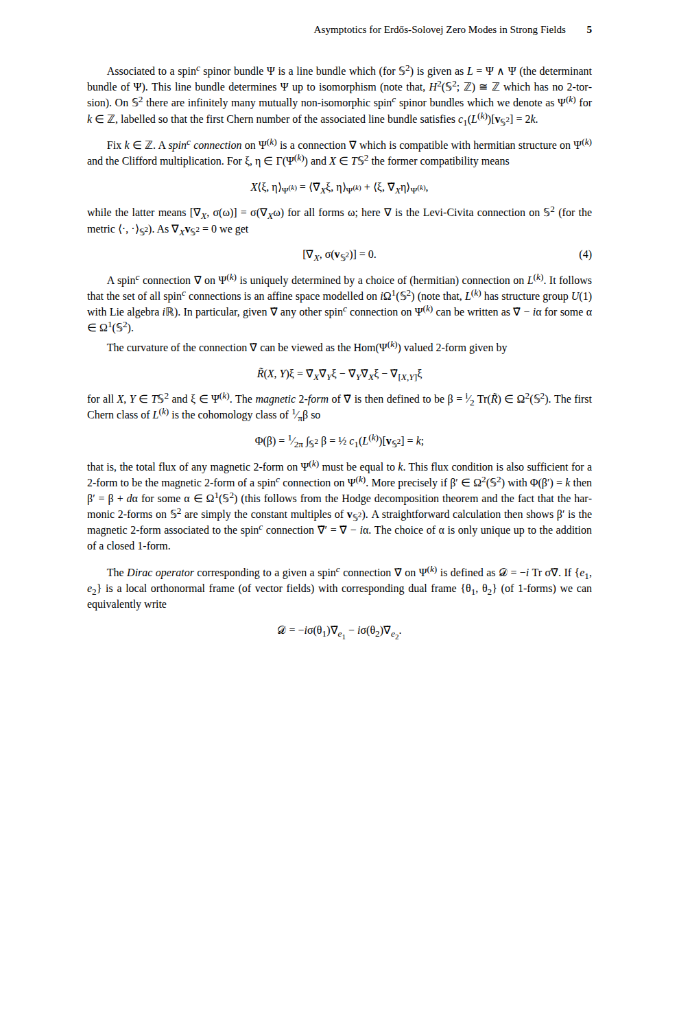Asymptotics for Erdős-Solovej Zero Modes in Strong Fields 5
Associated to a spinc spinor bundle Ψ is a line bundle which (for 𝕊2) is given as L = Ψ ∧ Ψ (the determinant bundle of Ψ). This line bundle determines Ψ up to isomorphism (note that, H2(𝕊2; ℤ) ≅ ℤ which has no 2-torsion). On 𝕊2 there are infinitely many mutually non-isomorphic spinc spinor bundles which we denote as Ψ(k) for k ∈ ℤ, labelled so that the first Chern number of the associated line bundle satisfies c1(L(k))[v𝕊2] = 2k.
Fix k ∈ ℤ. A spinc connection on Ψ(k) is a connection ∇̃ which is compatible with hermitian structure on Ψ(k) and the Clifford multiplication. For ξ, η ∈ Γ(Ψ(k)) and X ∈ T𝕊2 the former compatibility means
X⟨ξ, η⟩Ψ(k) = ⟨∇̃Xξ, η⟩Ψ(k) + ⟨ξ, ∇̃Xη⟩Ψ(k),
while the latter means [∇̃X, σ(ω)] = σ(∇Xω) for all forms ω; here ∇ is the Levi-Civita connection on 𝕊2 (for the metric ⟨·, ·⟩𝕊2). As ∇Xv𝕊2 = 0 we get
[∇̃X, σ(v𝕊2)] = 0. (4)
A spinc connection ∇̃ on Ψ(k) is uniquely determined by a choice of (hermitian) connection on L(k). It follows that the set of all spinc connections is an affine space modelled on i Ω1(𝕊2) (note that, L(k) has structure group U(1) with Lie algebra i ℝ). In particular, given ∇̃ any other spinc connection on Ψ(k) can be written as ∇̃ − iα for some α ∈ Ω1(𝕊2).
The curvature of the connection ∇̃ can be viewed as the Hom(Ψ(k)) valued 2-form given by
R̃(X, Y)ξ = ∇̃X∇̃Yξ − ∇̃Y∇̃Xξ − ∇̃[X,Y]ξ
for all X, Y ∈ T𝕊2 and ξ ∈ Ψ(k). The magnetic 2-form of ∇̃ is then defined to be β = i⁄2 Tr(R̃) ∈ Ω2(𝕊2). The first Chern class of L(k) is the cohomology class of 1⁄πβ so
Φ(β) = 1⁄2π ∫𝕊2 β = ½ c1(L(k))[v𝕊2] = k;
that is, the total flux of any magnetic 2-form on Ψ(k) must be equal to k. This flux condition is also sufficient for a 2-form to be the magnetic 2-form of a spinc connection on Ψ(k). More precisely if β′ ∈ Ω2(𝕊2) with Φ(β′) = k then β′ = β + dα for some α ∈ Ω1(𝕊2) (this follows from the Hodge decomposition theorem and the fact that the harmonic 2-forms on 𝕊2 are simply the constant multiples of v𝕊2). A straightforward calculation then shows β′ is the magnetic 2-form associated to the spinc connection ∇̃′ = ∇̃ − iα. The choice of α is only unique up to the addition of a closed 1-form.
The Dirac operator corresponding to a given a spinc connection ∇̃ on Ψ(k) is defined as 𝒟 = −i Tr σ∇̃. If {e1, e2} is a local orthonormal frame (of vector fields) with corresponding dual frame {θ1, θ2} (of 1-forms) we can equivalently write
𝒟 = −iσ(θ1)∇̃e1 − iσ(θ2)∇̃e2.